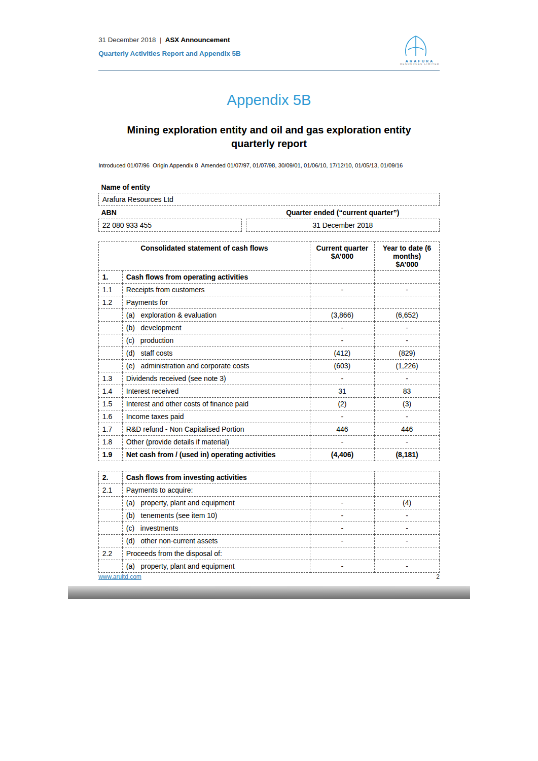31 December 2018 | ASX Announcement
Quarterly Activities Report and Appendix 5B
ARAFURA
RESOURCES LIMITED
Appendix 5B
Mining exploration entity and oil and gas exploration entity
quarterly report
Introduced 01/07/96 Origin Appendix 8 Amended 01/07/97, 01/07/98, 30/09/01, 01/06/10, 17/12/10, 01/05/13, 01/09/16
Name of entity
Arafura Resources Ltd
ABN
Quarter ended (“current quarter”)
22 080 933 455
31 December 2018
| Consolidated statement of cash flows | Current quarter $A’000 | Year to date (6 months) $A’000 |
| --- | --- | --- |
| 1. | Cash flows from operating activities | | |
| 1.1 | Receipts from customers | - | - |
| 1.2 | Payments for | | |
| | (a) exploration & evaluation | (3,866) | (6,652) |
| | (b) development | - | - |
| | (c) production | - | - |
| | (d) staff costs | (412) | (829) |
| | (e) administration and corporate costs | (603) | (1,226) |
| 1.3 | Dividends received (see note 3) | - | - |
| 1.4 | Interest received | 31 | 83 |
| 1.5 | Interest and other costs of finance paid | (2) | (3) |
| 1.6 | Income taxes paid | - | - |
| 1.7 | R&D refund - Non Capitalised Portion | 446 | 446 |
| 1.8 | Other (provide details if material) | - | - |
| 1.9 | Net cash from / (used in) operating activities | (4,406) | (8,181) |
| 2. | Cash flows from investing activities | | |
| 2.1 | Payments to acquire: | | |
| | (a) property, plant and equipment | - | (4) |
| | (b) tenements (see item 10) | - | - |
| | (c) investments | - | - |
| | (d) other non-current assets | - | - |
| 2.2 | Proceeds from the disposal of: | | |
| | (a) property, plant and equipment | - | - |
www.arultd.com 2